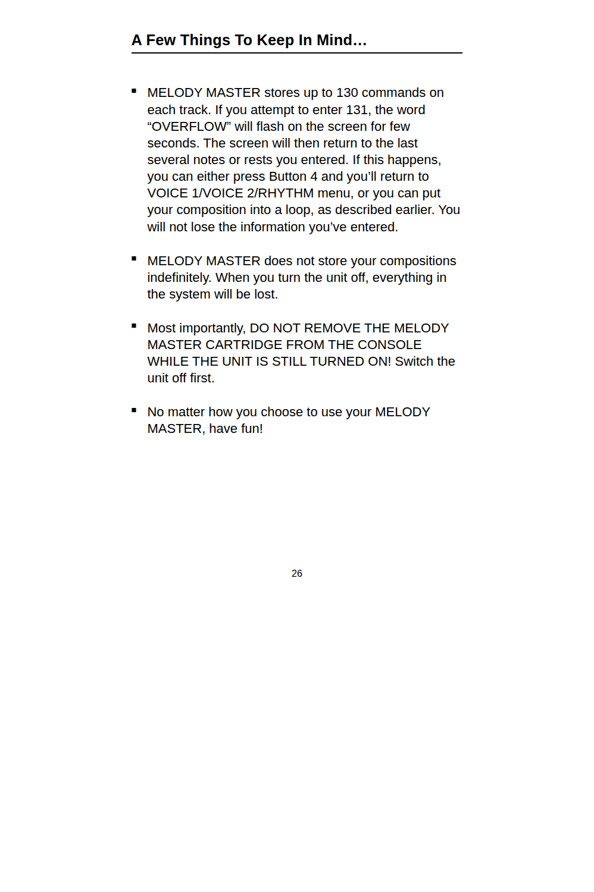A Few Things To Keep In Mind…
MELODY MASTER stores up to 130 commands on each track. If you attempt to enter 131, the word “OVERFLOW” will flash on the screen for few seconds. The screen will then return to the last several notes or rests you entered. If this happens, you can either press Button 4 and you’ll return to VOICE 1/VOICE 2/RHYTHM menu, or you can put your composition into a loop, as described earlier. You will not lose the information you’ve entered.
MELODY MASTER does not store your compositions indefinitely. When you turn the unit off, everything in the system will be lost.
Most importantly, DO NOT REMOVE THE MELODY MASTER CARTRIDGE FROM THE CONSOLE WHILE THE UNIT IS STILL TURNED ON! Switch the unit off first.
No matter how you choose to use your MELODY MASTER, have fun!
26